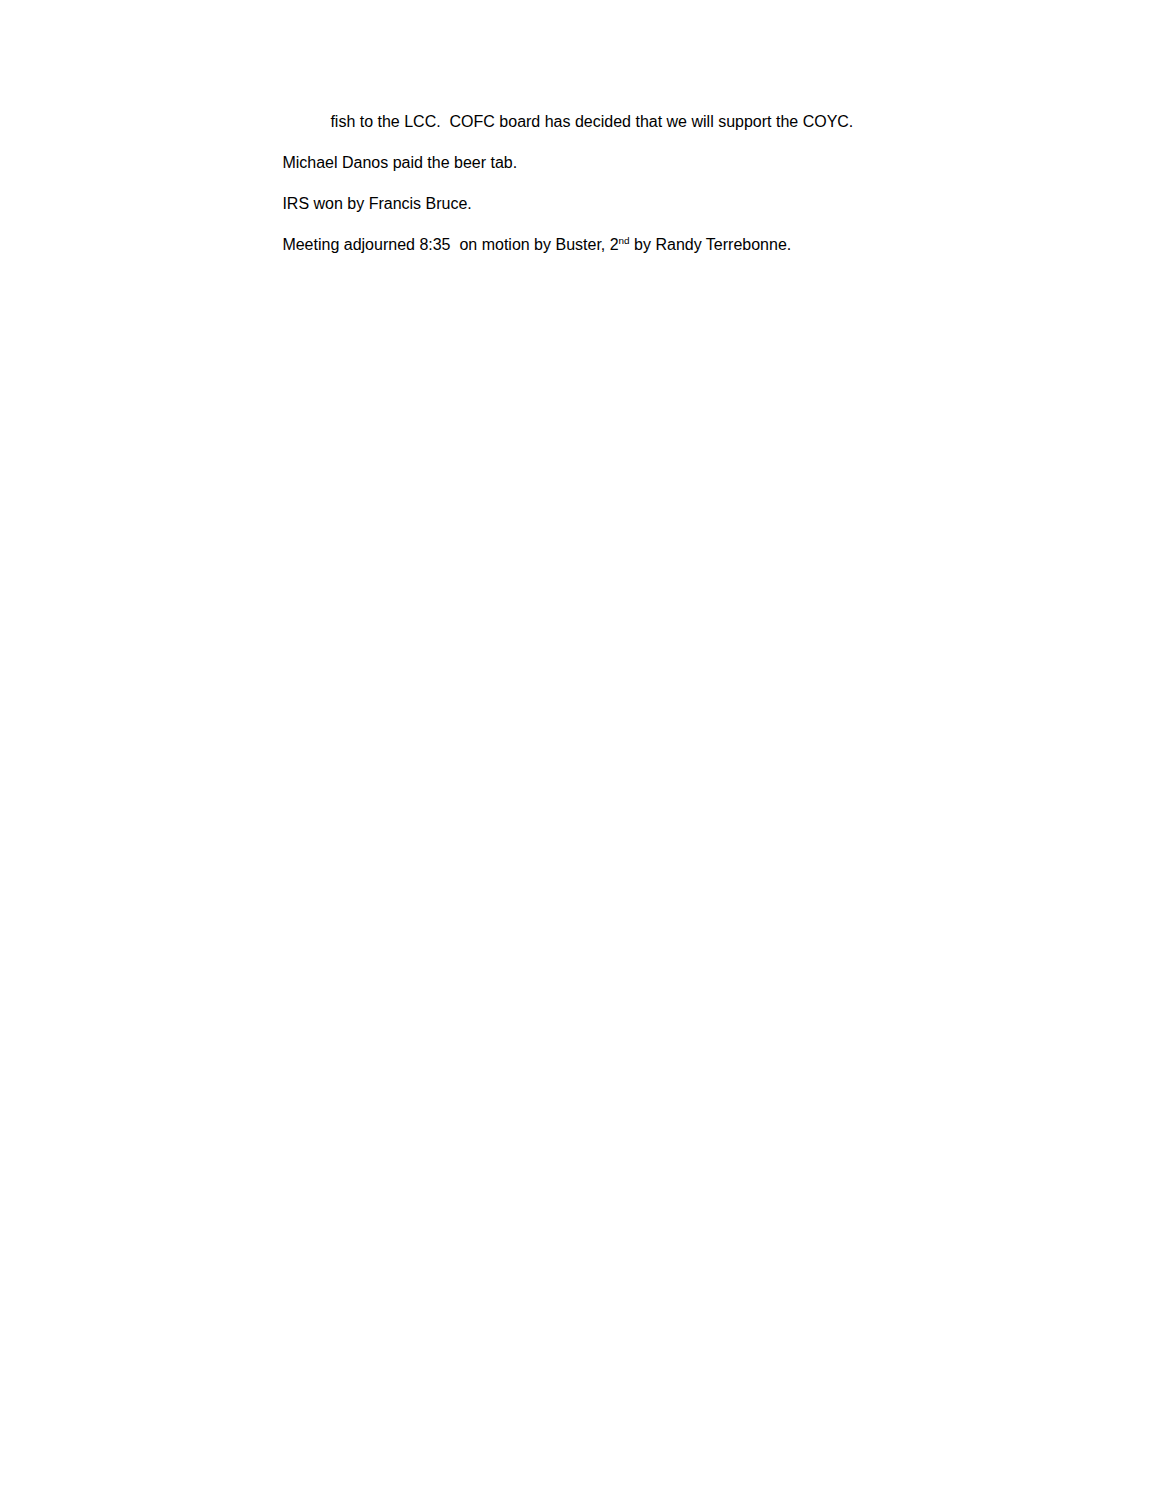fish to the LCC. COFC board has decided that we will support the COYC.
Michael Danos paid the beer tab.
IRS won by Francis Bruce.
Meeting adjourned 8:35 on motion by Buster, 2nd by Randy Terrebonne.